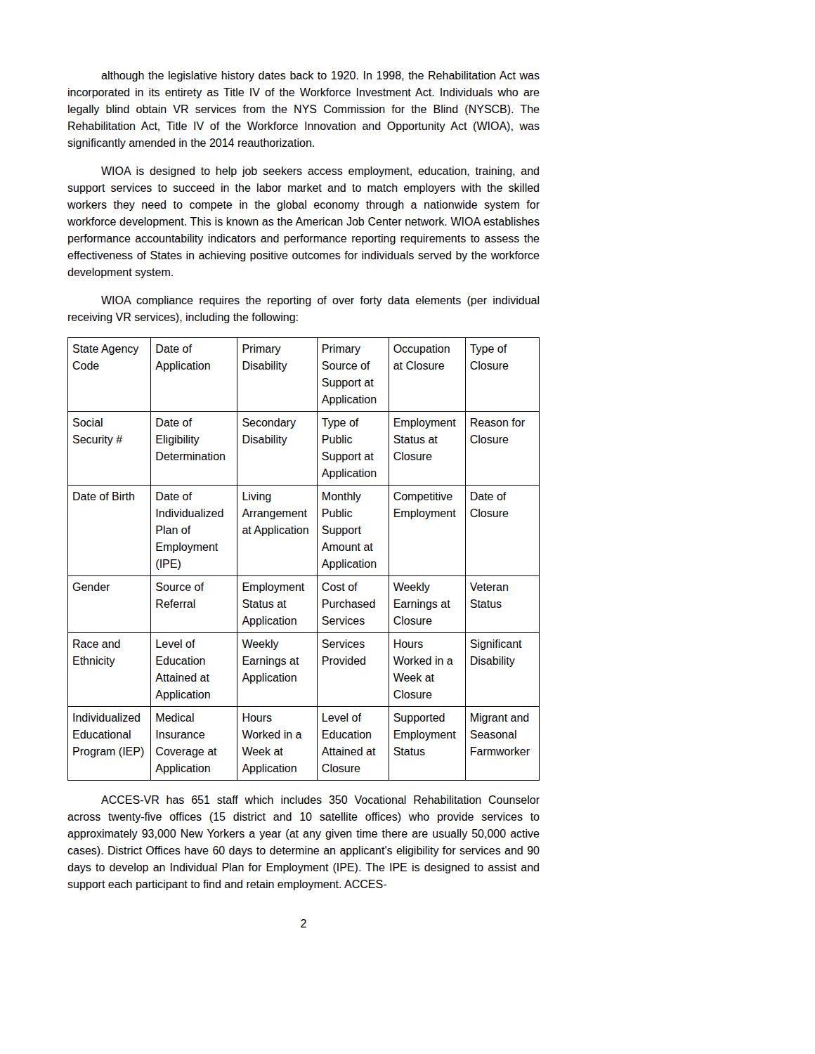although the legislative history dates back to 1920. In 1998, the Rehabilitation Act was incorporated in its entirety as Title IV of the Workforce Investment Act. Individuals who are legally blind obtain VR services from the NYS Commission for the Blind (NYSCB). The Rehabilitation Act, Title IV of the Workforce Innovation and Opportunity Act (WIOA), was significantly amended in the 2014 reauthorization.
WIOA is designed to help job seekers access employment, education, training, and support services to succeed in the labor market and to match employers with the skilled workers they need to compete in the global economy through a nationwide system for workforce development. This is known as the American Job Center network. WIOA establishes performance accountability indicators and performance reporting requirements to assess the effectiveness of States in achieving positive outcomes for individuals served by the workforce development system.
WIOA compliance requires the reporting of over forty data elements (per individual receiving VR services), including the following:
| State Agency Code | Date of Application | Primary Disability | Primary Source of Support at Application | Occupation at Closure | Type of Closure |
| Social Security # | Date of Eligibility Determination | Secondary Disability | Type of Public Support at Application | Employment Status at Closure | Reason for Closure |
| Date of Birth | Date of Individualized Plan of Employment (IPE) | Living Arrangement at Application | Monthly Public Support Amount at Application | Competitive Employment | Date of Closure |
| Gender | Source of Referral | Employment Status at Application | Cost of Purchased Services | Weekly Earnings at Closure | Veteran Status |
| Race and Ethnicity | Level of Education Attained at Application | Weekly Earnings at Application | Services Provided | Hours Worked in a Week at Closure | Significant Disability |
| Individualized Educational Program (IEP) | Medical Insurance Coverage at Application | Hours Worked in a Week at Application | Level of Education Attained at Closure | Supported Employment Status | Migrant and Seasonal Farmworker |
ACCES-VR has 651 staff which includes 350 Vocational Rehabilitation Counselor across twenty-five offices (15 district and 10 satellite offices) who provide services to approximately 93,000 New Yorkers a year (at any given time there are usually 50,000 active cases). District Offices have 60 days to determine an applicant's eligibility for services and 90 days to develop an Individual Plan for Employment (IPE). The IPE is designed to assist and support each participant to find and retain employment. ACCES-
2